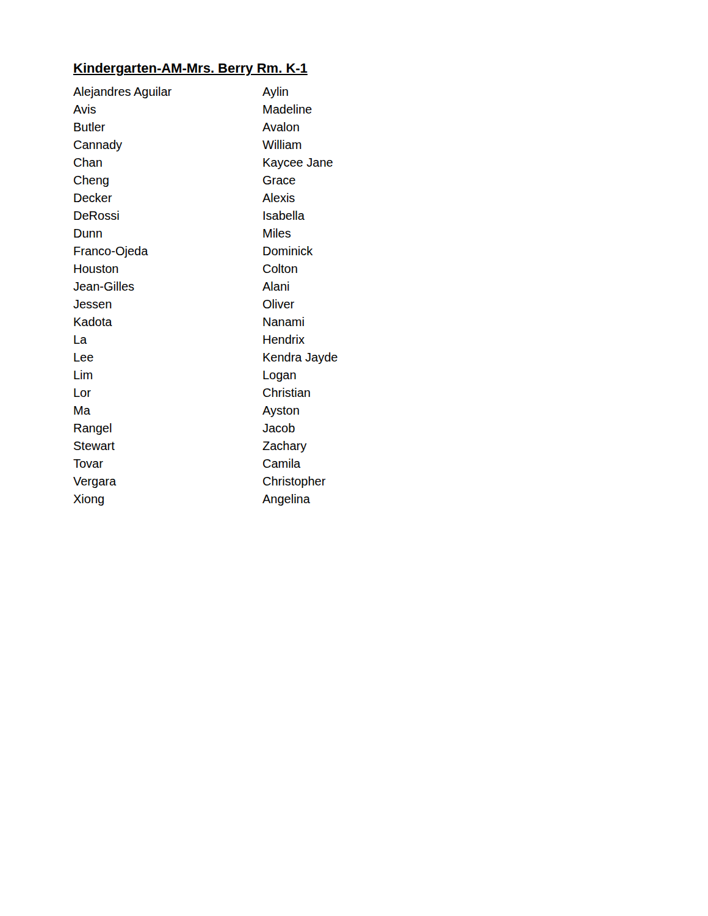Kindergarten-AM-Mrs. Berry Rm. K-1
| Alejandres Aguilar | Aylin |
| Avis | Madeline |
| Butler | Avalon |
| Cannady | William |
| Chan | Kaycee Jane |
| Cheng | Grace |
| Decker | Alexis |
| DeRossi | Isabella |
| Dunn | Miles |
| Franco-Ojeda | Dominick |
| Houston | Colton |
| Jean-Gilles | Alani |
| Jessen | Oliver |
| Kadota | Nanami |
| La | Hendrix |
| Lee | Kendra Jayde |
| Lim | Logan |
| Lor | Christian |
| Ma | Ayston |
| Rangel | Jacob |
| Stewart | Zachary |
| Tovar | Camila |
| Vergara | Christopher |
| Xiong | Angelina |